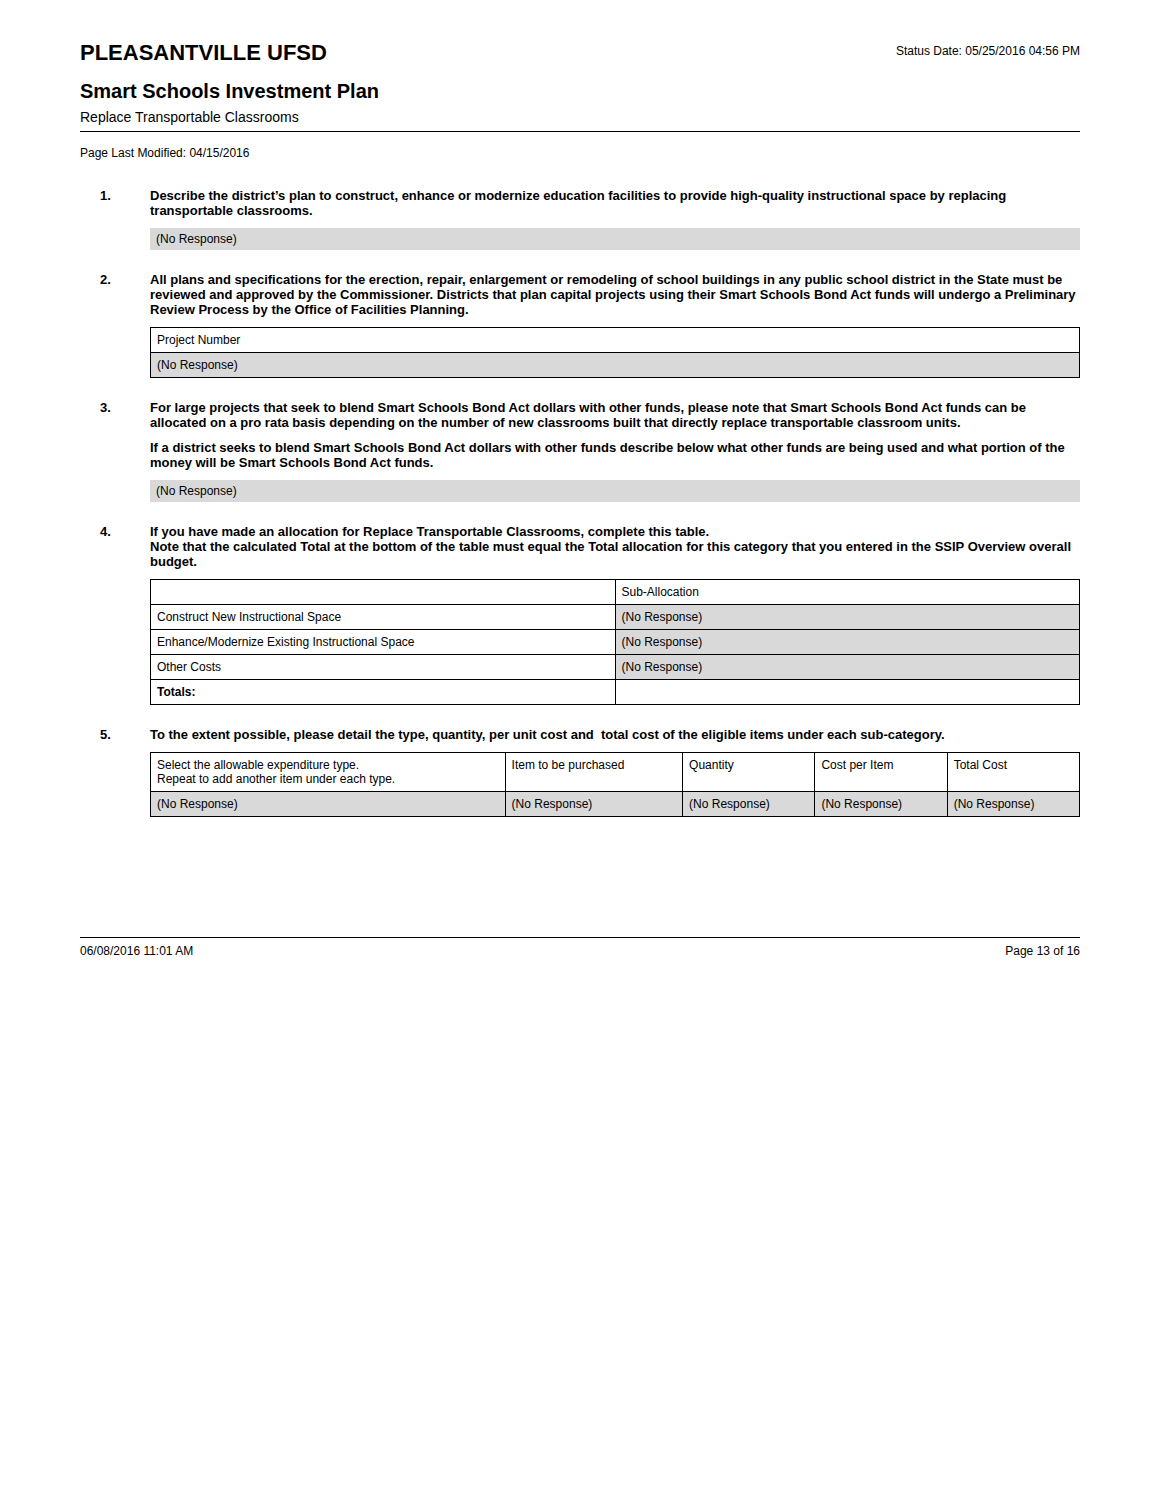Status Date: 05/25/2016 04:56 PM
PLEASANTVILLE UFSD
Smart Schools Investment Plan
Replace Transportable Classrooms
Page Last Modified: 04/15/2016
Describe the district’s plan to construct, enhance or modernize education facilities to provide high-quality instructional space by replacing transportable classrooms.
(No Response)
All plans and specifications for the erection, repair, enlargement or remodeling of school buildings in any public school district in the State must be reviewed and approved by the Commissioner. Districts that plan capital projects using their Smart Schools Bond Act funds will undergo a Preliminary Review Process by the Office of Facilities Planning.
| Project Number |
| --- |
| (No Response) |
For large projects that seek to blend Smart Schools Bond Act dollars with other funds, please note that Smart Schools Bond Act funds can be allocated on a pro rata basis depending on the number of new classrooms built that directly replace transportable classroom units.
If a district seeks to blend Smart Schools Bond Act dollars with other funds describe below what other funds are being used and what portion of the money will be Smart Schools Bond Act funds.
(No Response)
If you have made an allocation for Replace Transportable Classrooms, complete this table.
Note that the calculated Total at the bottom of the table must equal the Total allocation for this category that you entered in the SSIP Overview overall budget.
| | Sub-Allocation |
| --- | --- |
| Construct New Instructional Space | (No Response) |
| Enhance/Modernize Existing Instructional Space | (No Response) |
| Other Costs | (No Response) |
| Totals: | |
To the extent possible, please detail the type, quantity, per unit cost and total cost of the eligible items under each sub-category.
| Select the allowable expenditure type. Repeat to add another item under each type. | Item to be purchased | Quantity | Cost per Item | Total Cost |
| --- | --- | --- | --- | --- |
| (No Response) | (No Response) | (No Response) | (No Response) | (No Response) |
06/08/2016 11:01 AM Page 13 of 16